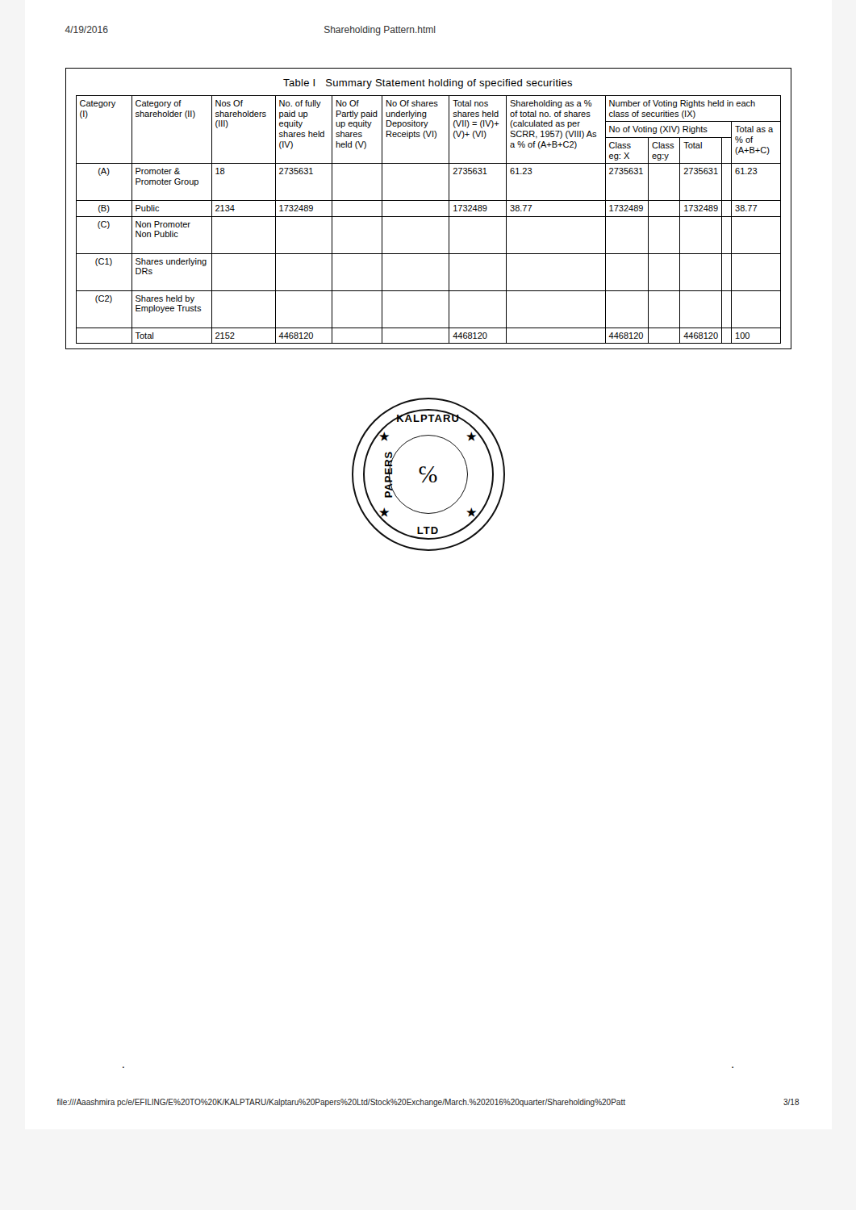4/19/2016
Shareholding Pattern.html
Table I Summary Statement holding of specified securities
| Category (I) | Category of shareholder (II) | Nos Of shareholders (III) | No. of fully paid up equity shares held (IV) | No Of Partly paid up equity shares held (V) | No Of shares underlying Depository Receipts (VI) | Total nos shares held (VII) = (IV)+ (V)+ (VI) | Shareholding as a % of total no. of shares (calculated as per SCRR, 1957) (VIII) As a % of (A+B+C2) | Number of Voting Rights held in each class of securities (IX) |
| --- | --- | --- | --- | --- | --- | --- | --- | --- |
| No of Voting (XIV) Rights | Total as a % of (A+B+C) |
| Class eg: X | Class eg:y | Total | |
| (A) | Promoter & Promoter Group | 18 | 2735631 | | | 2735631 | 61.23 | 2735631 | | 2735631 | | 61.23 |
| (B) | Public | 2134 | 1732489 | | | 1732489 | 38.77 | 1732489 | | 1732489 | | 38.77 |
| (C) | Non Promoter Non Public | | | | | | | | | | | |
| (C1) | Shares underlying DRs | | | | | | | | | | | |
| (C2) | Shares held by Employee Trusts | | | | | | | | | | | |
| | Total | 2152 | 4468120 | | | 4468120 | | 4468120 | | 4468120 | | 100 |
KALPTARU
LTD
PAPERS
★ ★ ★ ★
℅
· ·
file:///Aaashmira pc/e/EFILING/E%20TO%20K/KALPTARU/Kalptaru%20Papers%20Ltd/Stock%20Exchange/March.%202016%20quarter/Shareholding%20Patt 3/18